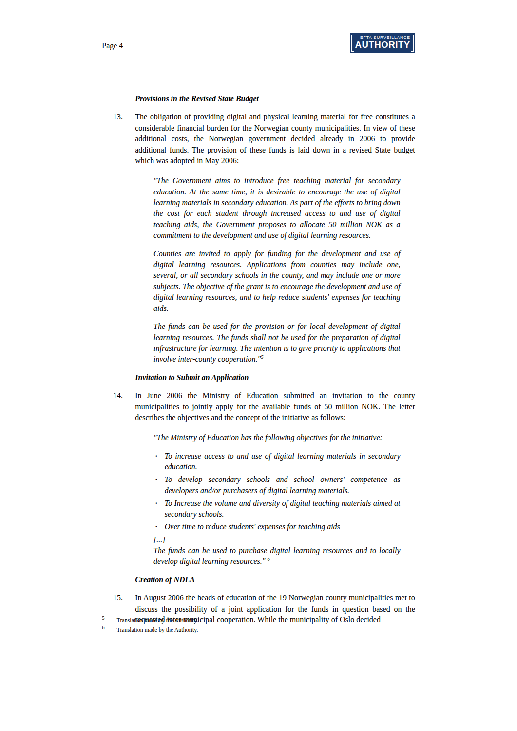Page 4
EFTA SURVEILLANCE
AUTHORITY
Provisions in the Revised State Budget
13.
The obligation of providing digital and physical learning material for free constitutes a considerable financial burden for the Norwegian county municipalities. In view of these additional costs, the Norwegian government decided already in 2006 to provide additional funds. The provision of these funds is laid down in a revised State budget which was adopted in May 2006:
"The Government aims to introduce free teaching material for secondary education. At the same time, it is desirable to encourage the use of digital learning materials in secondary education. As part of the efforts to bring down the cost for each student through increased access to and use of digital teaching aids, the Government proposes to allocate 50 million NOK as a commitment to the development and use of digital learning resources.
Counties are invited to apply for funding for the development and use of digital learning resources. Applications from counties may include one, several, or all secondary schools in the county, and may include one or more subjects. The objective of the grant is to encourage the development and use of digital learning resources, and to help reduce students' expenses for teaching aids.
The funds can be used for the provision or for local development of digital learning resources. The funds shall not be used for the preparation of digital infrastructure for learning. The intention is to give priority to applications that involve inter-county cooperation."5
Invitation to Submit an Application
14.
In June 2006 the Ministry of Education submitted an invitation to the county municipalities to jointly apply for the available funds of 50 million NOK. The letter describes the objectives and the concept of the initiative as follows:
"The Ministry of Education has the following objectives for the initiative:
To increase access to and use of digital learning materials in secondary education.
To develop secondary schools and school owners' competence as developers and/or purchasers of digital learning materials.
To Increase the volume and diversity of digital teaching materials aimed at secondary schools.
Over time to reduce students' expenses for teaching aids
[...]
The funds can be used to purchase digital learning resources and to locally develop digital learning resources." 6
Creation of NDLA
15.
In August 2006 the heads of education of the 19 Norwegian county municipalities met to discuss the possibility of a joint application for the funds in question based on the requested inter-municipal cooperation. While the municipality of Oslo decided
5
Translation made by the Authority.
6
Translation made by the Authority.